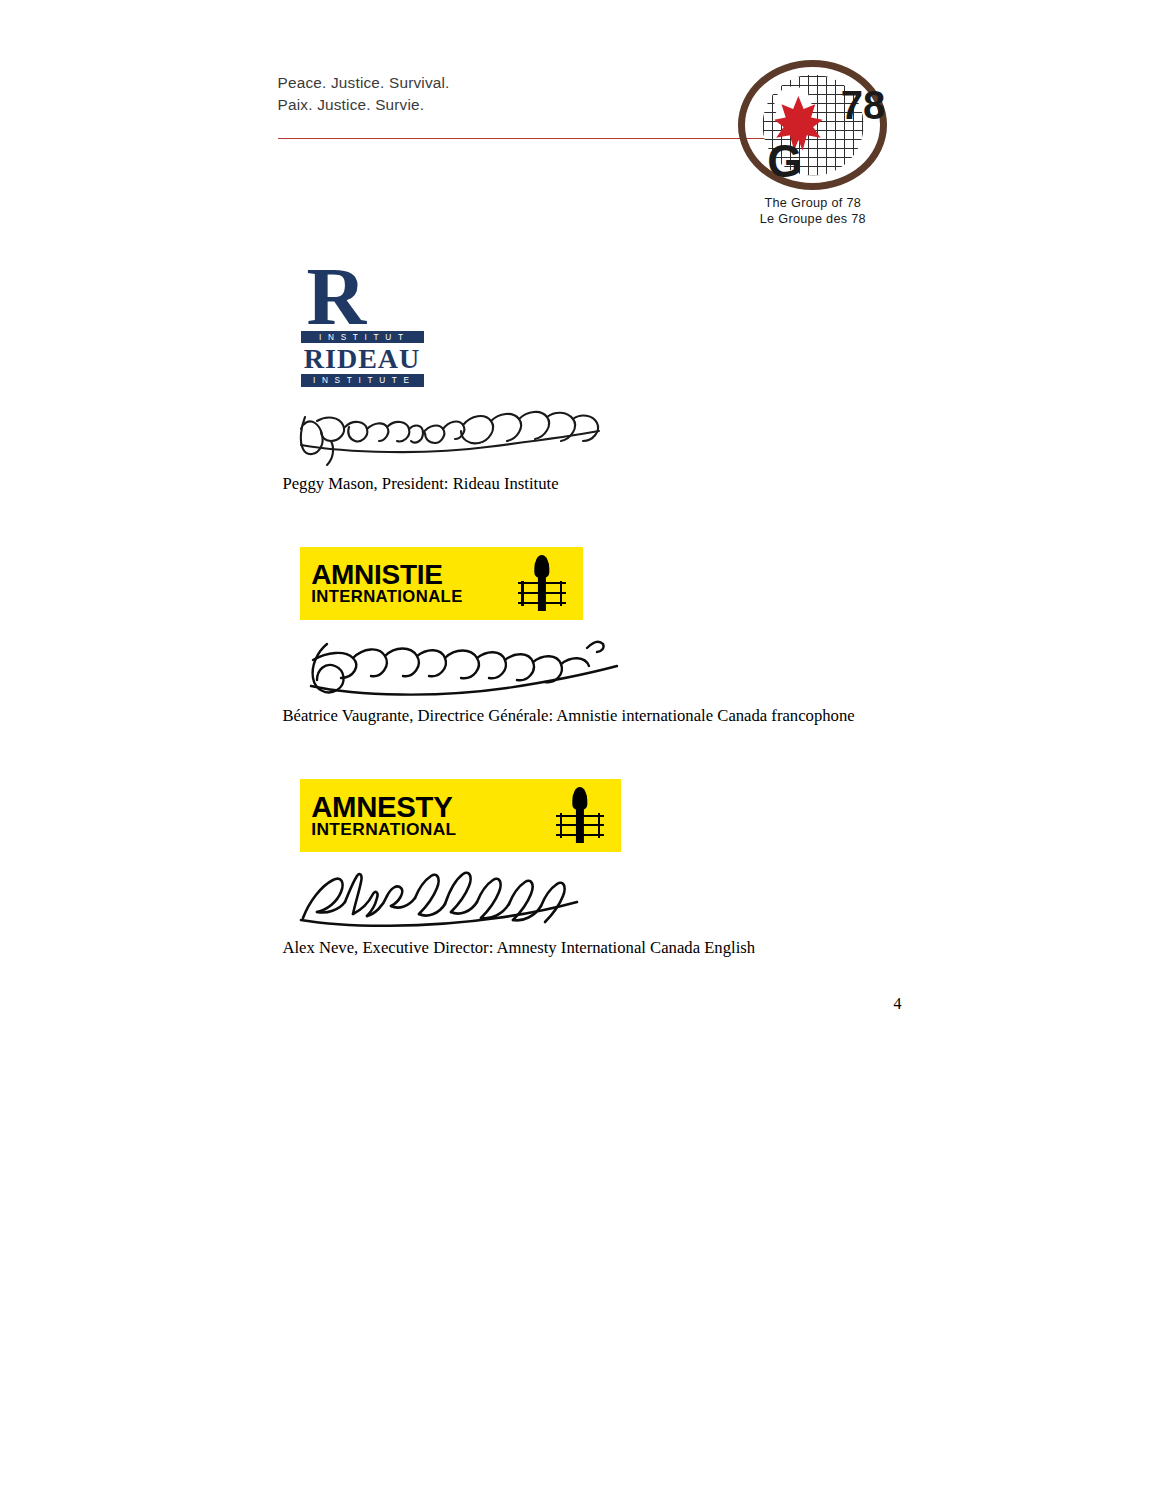Peace. Justice. Survival. Paix. Justice. Survie.
G
78
The Group of 78
Le Groupe des 78
R
I N S T I T U T
RIDEAU
I N S T I T U T E
Peggy Mason, President: Rideau Institute
AMNISTIE INTERNATIONALE
Béatrice Vaugrante, Directrice Générale: Amnistie internationale Canada francophone
AMNESTY INTERNATIONAL
Alex Neve, Executive Director: Amnesty International Canada English
4